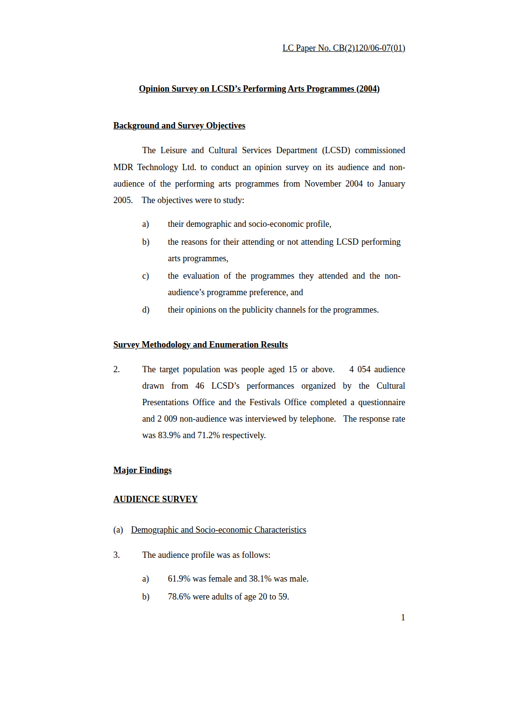LC Paper No. CB(2)120/06-07(01)
Opinion Survey on LCSD’s Performing Arts Programmes (2004)
Background and Survey Objectives
The Leisure and Cultural Services Department (LCSD) commissioned MDR Technology Ltd. to conduct an opinion survey on its audience and non-audience of the performing arts programmes from November 2004 to January 2005. The objectives were to study:
a) their demographic and socio-economic profile,
b) the reasons for their attending or not attending LCSD performing arts programmes,
c) the evaluation of the programmes they attended and the non-audience’s programme preference, and
d) their opinions on the publicity channels for the programmes.
Survey Methodology and Enumeration Results
2. The target population was people aged 15 or above. 4 054 audience drawn from 46 LCSD’s performances organized by the Cultural Presentations Office and the Festivals Office completed a questionnaire and 2 009 non-audience was interviewed by telephone. The response rate was 83.9% and 71.2% respectively.
Major Findings
AUDIENCE SURVEY
(a) Demographic and Socio-economic Characteristics
3. The audience profile was as follows:
a) 61.9% was female and 38.1% was male.
b) 78.6% were adults of age 20 to 59.
1